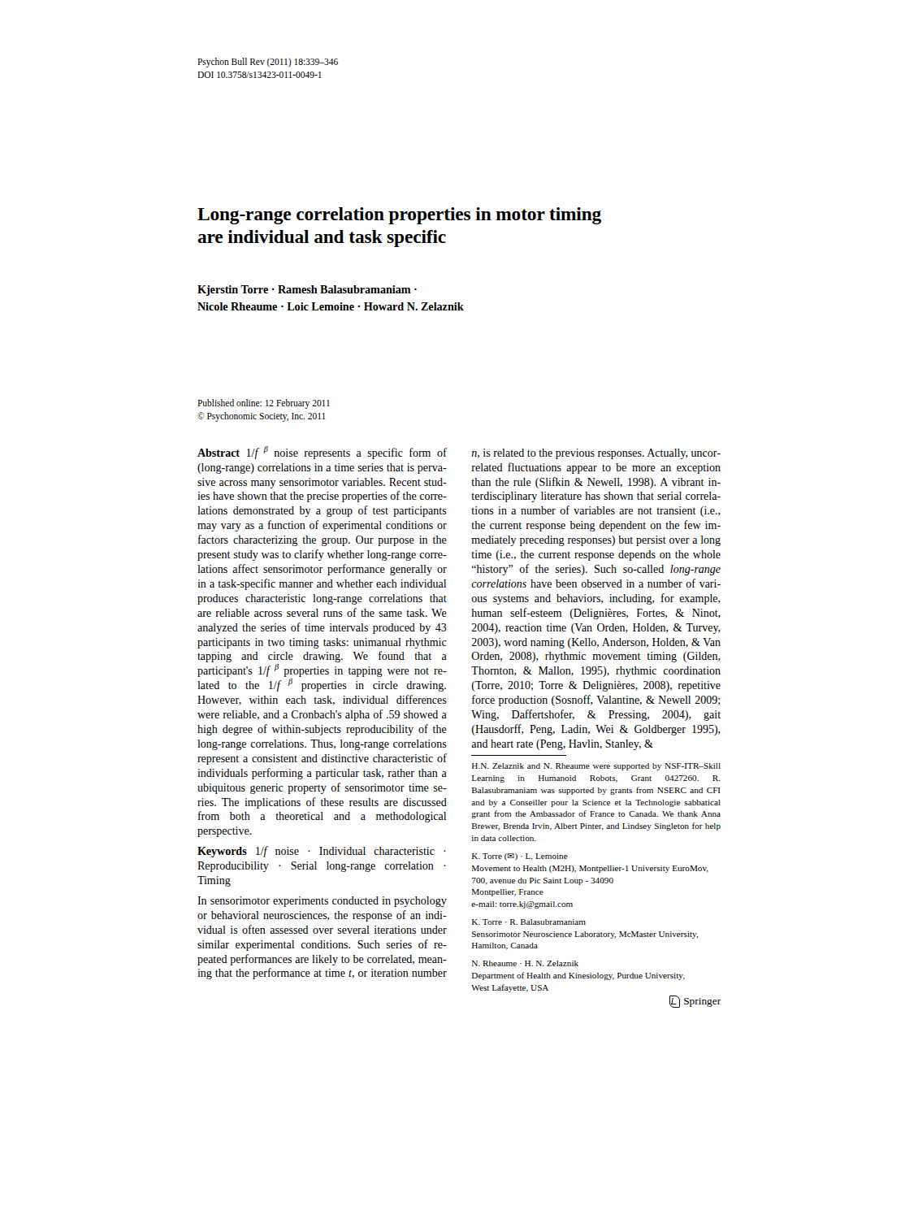Psychon Bull Rev (2011) 18:339–346
DOI 10.3758/s13423-011-0049-1
Long-range correlation properties in motor timing
are individual and task specific
Kjerstin Torre · Ramesh Balasubramaniam ·
Nicole Rheaume · Loic Lemoine · Howard N. Zelaznik
Published online: 12 February 2011
© Psychonomic Society, Inc. 2011
Abstract 1/f β noise represents a specific form of (long-range) correlations in a time series that is pervasive across many sensorimotor variables. Recent studies have shown that the precise properties of the correlations demonstrated by a group of test participants may vary as a function of experimental conditions or factors characterizing the group. Our purpose in the present study was to clarify whether long-range correlations affect sensorimotor performance generally or in a task-specific manner and whether each individual produces characteristic long-range correlations that are reliable across several runs of the same task. We analyzed the series of time intervals produced by 43 participants in two timing tasks: unimanual rhythmic tapping and circle drawing. We found that a participant's 1/f β properties in tapping were not related to the 1/f β properties in circle drawing. However, within each task, individual differences were reliable, and a Cronbach's alpha of .59 showed a high degree of within-subjects reproducibility of the long-range correlations. Thus, long-range correlations represent a consistent and distinctive characteristic of individuals performing a particular task, rather than a ubiquitous generic property of sensorimotor time series. The implications of these results are discussed from both a theoretical and a methodological perspective.
Keywords 1/f noise · Individual characteristic · Reproducibility · Serial long-range correlation · Timing
In sensorimotor experiments conducted in psychology or behavioral neurosciences, the response of an individual is often assessed over several iterations under similar experimental conditions. Such series of repeated performances are likely to be correlated, meaning that the performance at time t, or iteration number n, is related to the previous responses. Actually, uncorrelated fluctuations appear to be more an exception than the rule (Slifkin & Newell, 1998). A vibrant interdisciplinary literature has shown that serial correlations in a number of variables are not transient (i.e., the current response being dependent on the few immediately preceding responses) but persist over a long time (i.e., the current response depends on the whole “history” of the series). Such so-called long-range correlations have been observed in a number of various systems and behaviors, including, for example, human self-esteem (Delignières, Fortes, & Ninot, 2004), reaction time (Van Orden, Holden, & Turvey, 2003), word naming (Kello, Anderson, Holden, & Van Orden, 2008), rhythmic movement timing (Gilden, Thornton, & Mallon, 1995), rhythmic coordination (Torre, 2010; Torre & Delignières, 2008), repetitive force production (Sosnoff, Valantine, & Newell 2009; Wing, Daffertshofer, & Pressing, 2004), gait (Hausdorff, Peng, Ladin, Wei & Goldberger 1995), and heart rate (Peng, Havlin, Stanley, &
H.N. Zelaznik and N. Rheaume were supported by NSF-ITR–Skill Learning in Humanoid Robots, Grant 0427260. R. Balasubramaniam was supported by grants from NSERC and CFI and by a Conseiller pour la Science et la Technologie sabbatical grant from the Ambassador of France to Canada. We thank Anna Brewer, Brenda Irvin, Albert Pinter, and Lindsey Singleton for help in data collection.
K. Torre (✉) · L. Lemoine
Movement to Health (M2H), Montpellier-1 University EuroMov,
700, avenue du Pic Saint Loup - 34090
Montpellier, France
e-mail: torre.kj@gmail.com
K. Torre · R. Balasubramaniam
Sensorimotor Neuroscience Laboratory, McMaster University,
Hamilton, Canada
N. Rheaume · H. N. Zelaznik
Department of Health and Kinesiology, Purdue University,
West Lafayette, USA
Springer